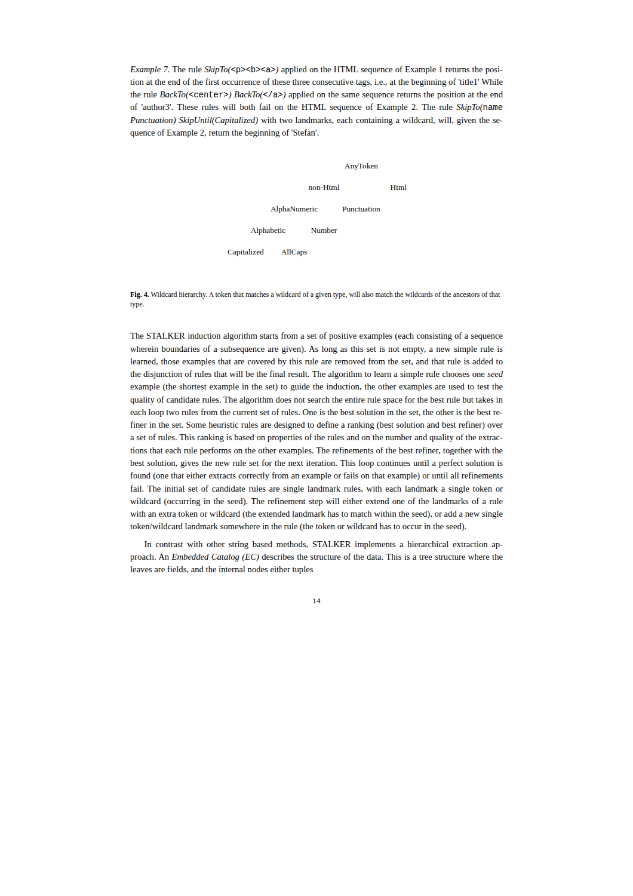Example 7. The rule SkipTo(<p><b><a>) applied on the HTML sequence of Example 1 returns the position at the end of the first occurrence of these three consecutive tags, i.e., at the beginning of 'title1' While the rule BackTo(<center>) BackTo(</a>) applied on the same sequence returns the position at the end of 'author3'. These rules will both fail on the HTML sequence of Example 2. The rule SkipTo(name Punctuation) SkipUntil(Capitalized) with two landmarks, each containing a wildcard, will, given the sequence of Example 2, return the beginning of 'Stefan'.
AnyToken
non-Html
Html
AlphaNumeric
Punctuation
Alphabetic
Number
Capitalized
AllCaps
Fig. 4. Wildcard hierarchy. A token that matches a wildcard of a given type, will also match the wildcards of the ancestors of that type.
The STALKER induction algorithm starts from a set of positive examples (each consisting of a sequence wherein boundaries of a subsequence are given). As long as this set is not empty, a new simple rule is learned, those examples that are covered by this rule are removed from the set, and that rule is added to the disjunction of rules that will be the final result. The algorithm to learn a simple rule chooses one seed example (the shortest example in the set) to guide the induction, the other examples are used to test the quality of candidate rules. The algorithm does not search the entire rule space for the best rule but takes in each loop two rules from the current set of rules. One is the best solution in the set, the other is the best refiner in the set. Some heuristic rules are designed to define a ranking (best solution and best refiner) over a set of rules. This ranking is based on properties of the rules and on the number and quality of the extractions that each rule performs on the other examples. The refinements of the best refiner, together with the best solution, gives the new rule set for the next iteration. This loop continues until a perfect solution is found (one that either extracts correctly from an example or fails on that example) or until all refinements fail. The initial set of candidate rules are single landmark rules, with each landmark a single token or wildcard (occurring in the seed). The refinement step will either extend one of the landmarks of a rule with an extra token or wildcard (the extended landmark has to match within the seed), or add a new single token/wildcard landmark somewhere in the rule (the token or wildcard has to occur in the seed).
In contrast with other string based methods, STALKER implements a hierarchical extraction approach. An Embedded Catalog (EC) describes the structure of the data. This is a tree structure where the leaves are fields, and the internal nodes either tuples
14